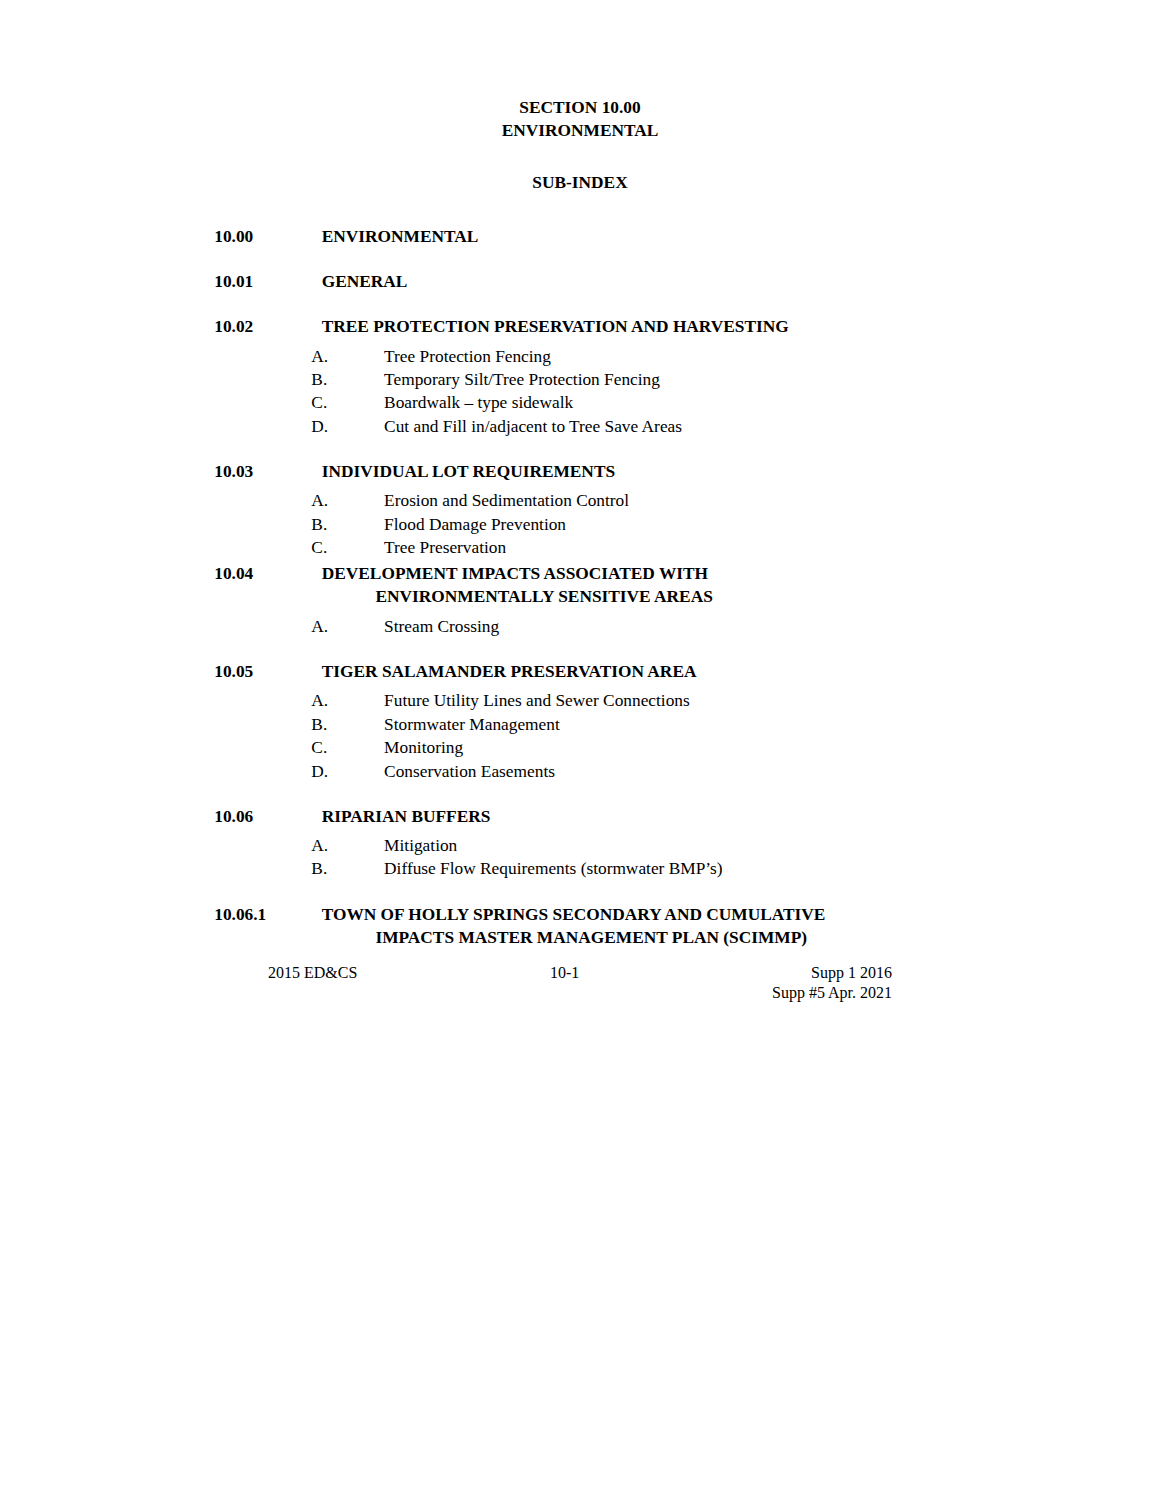SECTION 10.00
ENVIRONMENTAL
SUB-INDEX
10.00 ENVIRONMENTAL
10.01 GENERAL
10.02 TREE PROTECTION PRESERVATION AND HARVESTING
A. Tree Protection Fencing
B. Temporary Silt/Tree Protection Fencing
C. Boardwalk – type sidewalk
D. Cut and Fill in/adjacent to Tree Save Areas
10.03 INDIVIDUAL LOT REQUIREMENTS
A. Erosion and Sedimentation Control
B. Flood Damage Prevention
C. Tree Preservation
10.04 DEVELOPMENT IMPACTS ASSOCIATED WITH
ENVIRONMENTALLY SENSITIVE AREAS
A. Stream Crossing
10.05 TIGER SALAMANDER PRESERVATION AREA
A. Future Utility Lines and Sewer Connections
B. Stormwater Management
C. Monitoring
D. Conservation Easements
10.06 RIPARIAN BUFFERS
A. Mitigation
B. Diffuse Flow Requirements (stormwater BMP’s)
10.06.1 TOWN OF HOLLY SPRINGS SECONDARY AND CUMULATIVE
IMPACTS MASTER MANAGEMENT PLAN (SCIMMP)
2015 ED&CS
10-1
Supp 1 2016
Supp #5 Apr. 2021